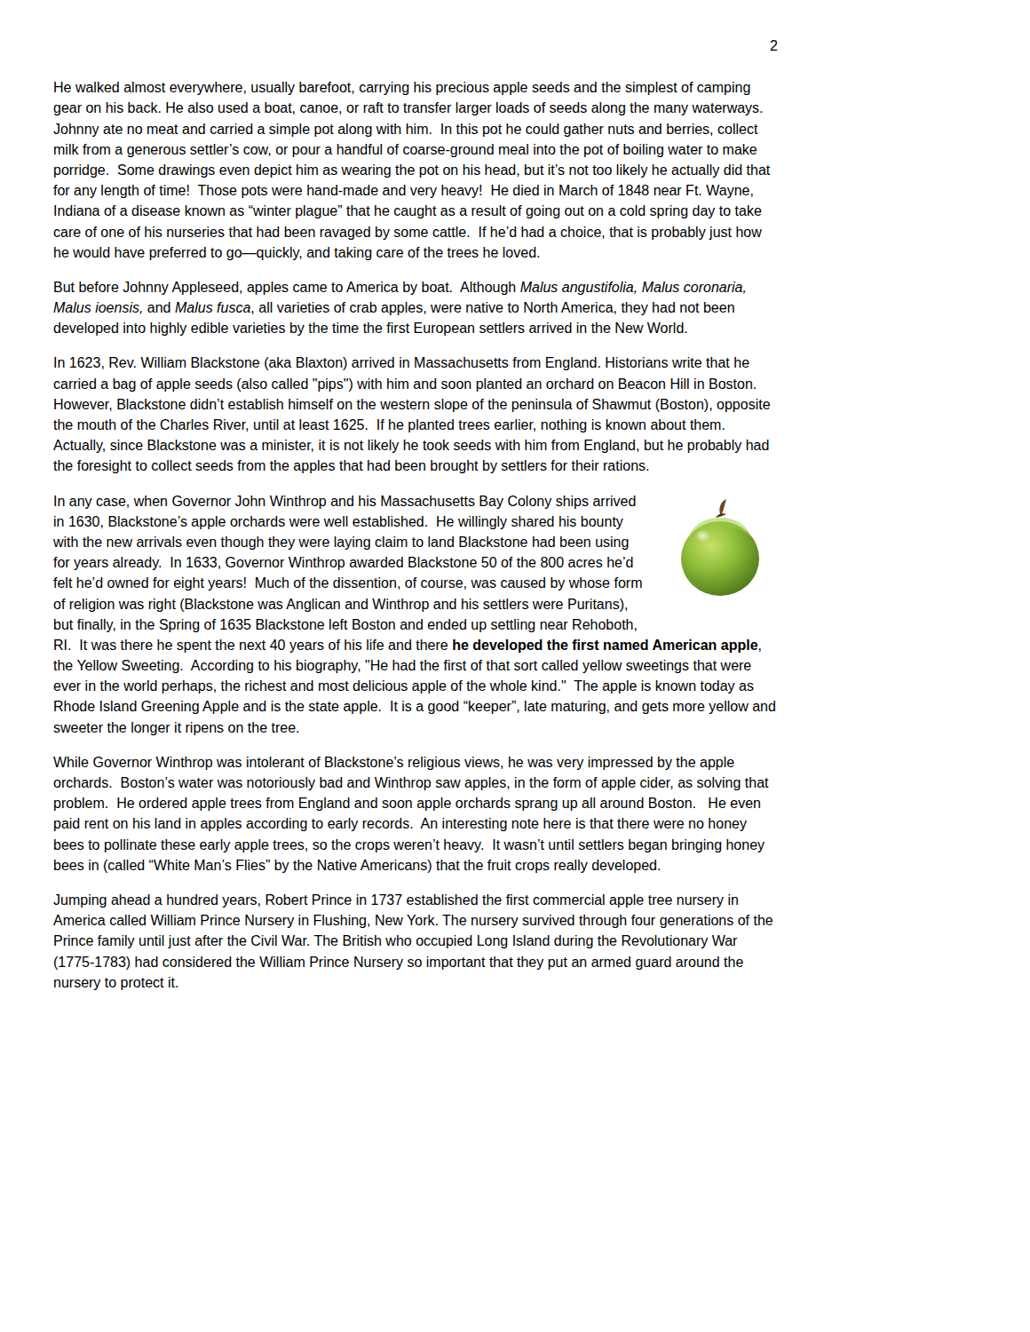2
He walked almost everywhere, usually barefoot, carrying his precious apple seeds and the simplest of camping gear on his back. He also used a boat, canoe, or raft to transfer larger loads of seeds along the many waterways. Johnny ate no meat and carried a simple pot along with him. In this pot he could gather nuts and berries, collect milk from a generous settler’s cow, or pour a handful of coarse-ground meal into the pot of boiling water to make porridge. Some drawings even depict him as wearing the pot on his head, but it’s not too likely he actually did that for any length of time! Those pots were hand-made and very heavy! He died in March of 1848 near Ft. Wayne, Indiana of a disease known as “winter plague” that he caught as a result of going out on a cold spring day to take care of one of his nurseries that had been ravaged by some cattle. If he’d had a choice, that is probably just how he would have preferred to go—quickly, and taking care of the trees he loved.
But before Johnny Appleseed, apples came to America by boat. Although Malus angustifolia, Malus coronaria, Malus ioensis, and Malus fusca, all varieties of crab apples, were native to North America, they had not been developed into highly edible varieties by the time the first European settlers arrived in the New World.
In 1623, Rev. William Blackstone (aka Blaxton) arrived in Massachusetts from England. Historians write that he carried a bag of apple seeds (also called "pips") with him and soon planted an orchard on Beacon Hill in Boston. However, Blackstone didn’t establish himself on the western slope of the peninsula of Shawmut (Boston), opposite the mouth of the Charles River, until at least 1625. If he planted trees earlier, nothing is known about them. Actually, since Blackstone was a minister, it is not likely he took seeds with him from England, but he probably had the foresight to collect seeds from the apples that had been brought by settlers for their rations.
In any case, when Governor John Winthrop and his Massachusetts Bay Colony ships arrived in 1630, Blackstone’s apple orchards were well established. He willingly shared his bounty with the new arrivals even though they were laying claim to land Blackstone had been using for years already. In 1633, Governor Winthrop awarded Blackstone 50 of the 800 acres he’d felt he’d owned for eight years! Much of the dissention, of course, was caused by whose form of religion was right (Blackstone was Anglican and Winthrop and his settlers were Puritans), but finally, in the Spring of 1635 Blackstone left Boston and ended up settling near Rehoboth, RI. It was there he spent the next 40 years of his life and there he developed the first named American apple, the Yellow Sweeting. According to his biography, "He had the first of that sort called yellow sweetings that were ever in the world perhaps, the richest and most delicious apple of the whole kind." The apple is known today as Rhode Island Greening Apple and is the state apple. It is a good “keeper”, late maturing, and gets more yellow and sweeter the longer it ripens on the tree.
While Governor Winthrop was intolerant of Blackstone’s religious views, he was very impressed by the apple orchards. Boston’s water was notoriously bad and Winthrop saw apples, in the form of apple cider, as solving that problem. He ordered apple trees from England and soon apple orchards sprang up all around Boston. He even paid rent on his land in apples according to early records. An interesting note here is that there were no honey bees to pollinate these early apple trees, so the crops weren’t heavy. It wasn’t until settlers began bringing honey bees in (called “White Man’s Flies” by the Native Americans) that the fruit crops really developed.
Jumping ahead a hundred years, Robert Prince in 1737 established the first commercial apple tree nursery in America called William Prince Nursery in Flushing, New York. The nursery survived through four generations of the Prince family until just after the Civil War. The British who occupied Long Island during the Revolutionary War (1775-1783) had considered the William Prince Nursery so important that they put an armed guard around the nursery to protect it.